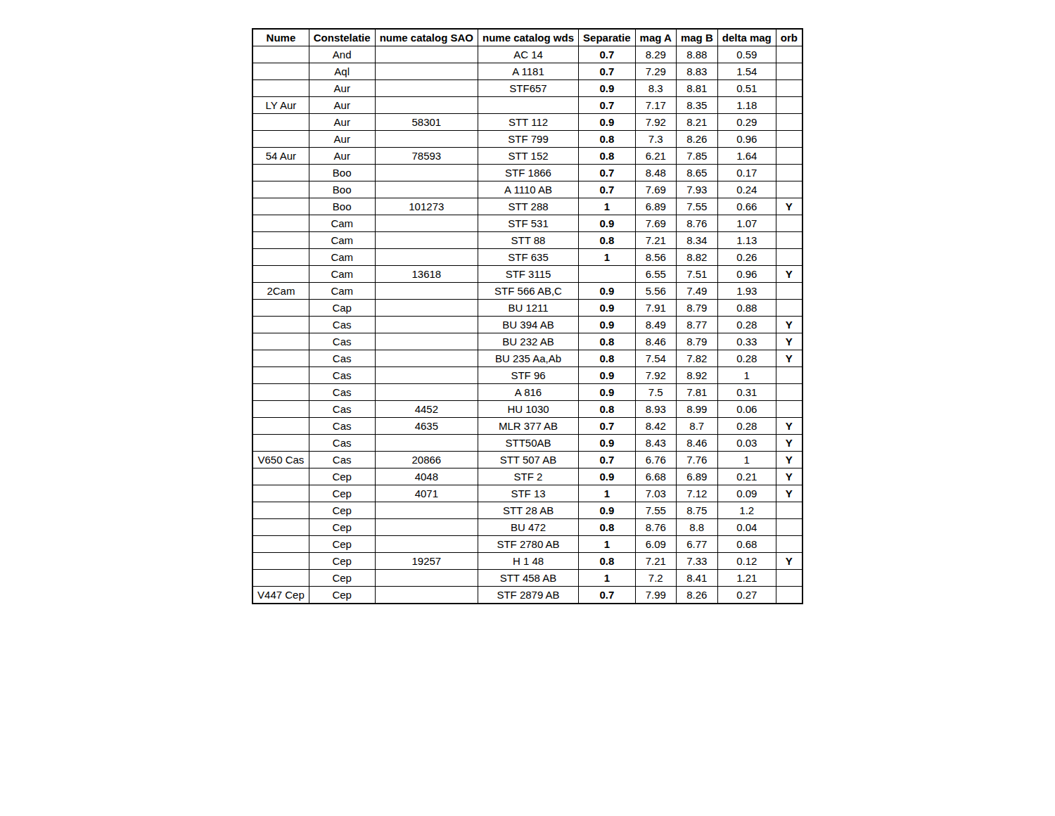| Nume | Constelatie | nume catalog SAO | nume catalog wds | Separatie | mag A | mag B | delta mag | orb |
| --- | --- | --- | --- | --- | --- | --- | --- | --- |
| | And | | AC 14 | 0.7 | 8.29 | 8.88 | 0.59 | |
| | Aql | | A 1181 | 0.7 | 7.29 | 8.83 | 1.54 | |
| | Aur | | STF657 | 0.9 | 8.3 | 8.81 | 0.51 | |
| LY Aur | Aur | | | 0.7 | 7.17 | 8.35 | 1.18 | |
| | Aur | 58301 | STT 112 | 0.9 | 7.92 | 8.21 | 0.29 | |
| | Aur | | STF 799 | 0.8 | 7.3 | 8.26 | 0.96 | |
| 54 Aur | Aur | 78593 | STT 152 | 0.8 | 6.21 | 7.85 | 1.64 | |
| | Boo | | STF 1866 | 0.7 | 8.48 | 8.65 | 0.17 | |
| | Boo | | A 1110 AB | 0.7 | 7.69 | 7.93 | 0.24 | |
| | Boo | 101273 | STT 288 | 1 | 6.89 | 7.55 | 0.66 | Y |
| | Cam | | STF 531 | 0.9 | 7.69 | 8.76 | 1.07 | |
| | Cam | | STT 88 | 0.8 | 7.21 | 8.34 | 1.13 | |
| | Cam | | STF 635 | 1 | 8.56 | 8.82 | 0.26 | |
| | Cam | 13618 | STF 3115 | | 6.55 | 7.51 | 0.96 | Y |
| 2Cam | Cam | | STF 566 AB,C | 0.9 | 5.56 | 7.49 | 1.93 | |
| | Cap | | BU 1211 | 0.9 | 7.91 | 8.79 | 0.88 | |
| | Cas | | BU 394 AB | 0.9 | 8.49 | 8.77 | 0.28 | Y |
| | Cas | | BU 232 AB | 0.8 | 8.46 | 8.79 | 0.33 | Y |
| | Cas | | BU 235 Aa,Ab | 0.8 | 7.54 | 7.82 | 0.28 | Y |
| | Cas | | STF 96 | 0.9 | 7.92 | 8.92 | 1 | |
| | Cas | | A 816 | 0.9 | 7.5 | 7.81 | 0.31 | |
| | Cas | 4452 | HU 1030 | 0.8 | 8.93 | 8.99 | 0.06 | |
| | Cas | 4635 | MLR 377 AB | 0.7 | 8.42 | 8.7 | 0.28 | Y |
| | Cas | | STT50AB | 0.9 | 8.43 | 8.46 | 0.03 | Y |
| V650 Cas | Cas | 20866 | STT 507 AB | 0.7 | 6.76 | 7.76 | 1 | Y |
| | Cep | 4048 | STF 2 | 0.9 | 6.68 | 6.89 | 0.21 | Y |
| | Cep | 4071 | STF 13 | 1 | 7.03 | 7.12 | 0.09 | Y |
| | Cep | | STT 28 AB | 0.9 | 7.55 | 8.75 | 1.2 | |
| | Cep | | BU 472 | 0.8 | 8.76 | 8.8 | 0.04 | |
| | Cep | | STF 2780 AB | 1 | 6.09 | 6.77 | 0.68 | |
| | Cep | 19257 | H 1 48 | 0.8 | 7.21 | 7.33 | 0.12 | Y |
| | Cep | | STT 458 AB | 1 | 7.2 | 8.41 | 1.21 | |
| V447 Cep | Cep | | STF 2879 AB | 0.7 | 7.99 | 8.26 | 0.27 | |